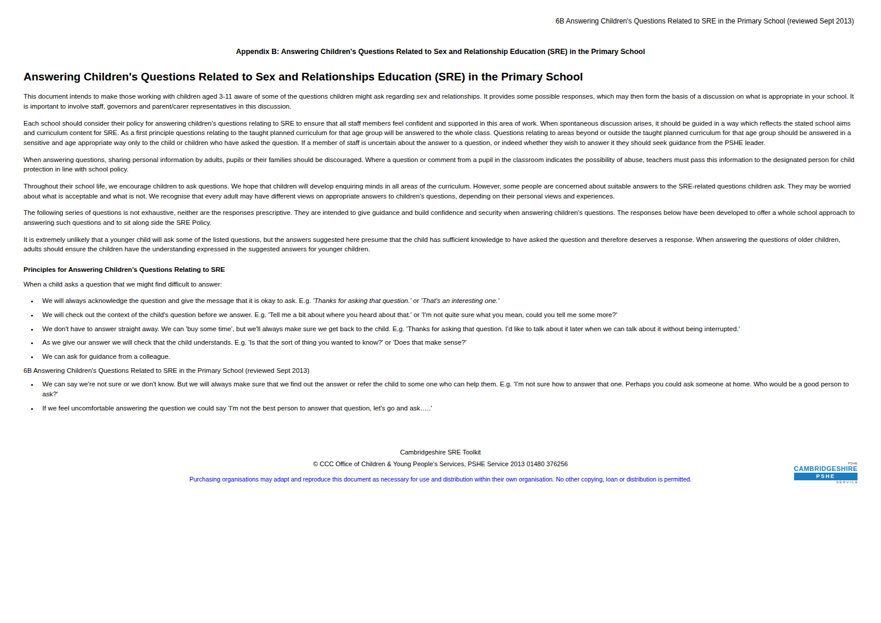6B Answering Children's Questions Related to SRE in the Primary School (reviewed Sept 2013)
Appendix B: Answering Children's Questions Related to Sex and Relationship Education (SRE) in the Primary School
Answering Children's Questions Related to Sex and Relationships Education (SRE) in the Primary School
This document intends to make those working with children aged 3-11 aware of some of the questions children might ask regarding sex and relationships. It provides some possible responses, which may then form the basis of a discussion on what is appropriate in your school. It is important to involve staff, governors and parent/carer representatives in this discussion.
Each school should consider their policy for answering children's questions relating to SRE to ensure that all staff members feel confident and supported in this area of work. When spontaneous discussion arises, it should be guided in a way which reflects the stated school aims and curriculum content for SRE. As a first principle questions relating to the taught planned curriculum for that age group will be answered to the whole class. Questions relating to areas beyond or outside the taught planned curriculum for that age group should be answered in a sensitive and age appropriate way only to the child or children who have asked the question. If a member of staff is uncertain about the answer to a question, or indeed whether they wish to answer it they should seek guidance from the PSHE leader.
When answering questions, sharing personal information by adults, pupils or their families should be discouraged. Where a question or comment from a pupil in the classroom indicates the possibility of abuse, teachers must pass this information to the designated person for child protection in line with school policy.
Throughout their school life, we encourage children to ask questions. We hope that children will develop enquiring minds in all areas of the curriculum. However, some people are concerned about suitable answers to the SRE-related questions children ask. They may be worried about what is acceptable and what is not. We recognise that every adult may have different views on appropriate answers to children's questions, depending on their personal views and experiences.
The following series of questions is not exhaustive, neither are the responses prescriptive. They are intended to give guidance and build confidence and security when answering children's questions. The responses below have been developed to offer a whole school approach to answering such questions and to sit along side the SRE Policy.
It is extremely unlikely that a younger child will ask some of the listed questions, but the answers suggested here presume that the child has sufficient knowledge to have asked the question and therefore deserves a response. When answering the questions of older children, adults should ensure the children have the understanding expressed in the suggested answers for younger children.
Principles for Answering Children's Questions Relating to SRE
When a child asks a question that we might find difficult to answer:
We will always acknowledge the question and give the message that it is okay to ask. E.g. 'Thanks for asking that question.' or 'That's an interesting one.'
We will check out the context of the child's question before we answer. E.g. 'Tell me a bit about where you heard about that.' or 'I'm not quite sure what you mean, could you tell me some more?'
We don't have to answer straight away. We can 'buy some time', but we'll always make sure we get back to the child. E.g. 'Thanks for asking that question. I'd like to talk about it later when we can talk about it without being interrupted.'
As we give our answer we will check that the child understands. E.g. 'Is that the sort of thing you wanted to know?' or 'Does that make sense?'
We can ask for guidance from a colleague.
6B Answering Children's Questions Related to SRE in the Primary School (reviewed Sept 2013)
We can say we're not sure or we don't know. But we will always make sure that we find out the answer or refer the child to some one who can help them. E.g. 'I'm not sure how to answer that one. Perhaps you could ask someone at home. Who would be a good person to ask?'
If we feel uncomfortable answering the question we could say 'I'm not the best person to answer that question, let's go and ask…..'
Cambridgeshire SRE Toolkit
© CCC Office of Children & Young People's Services, PSHE Service 2013 01480 376256
Purchasing organisations may adapt and reproduce this document as necessary for use and distribution within their own organisation. No other copying, loan or distribution is permitted.
PSHE CAMBRIDGESHIRE PSHE S E R V I C E